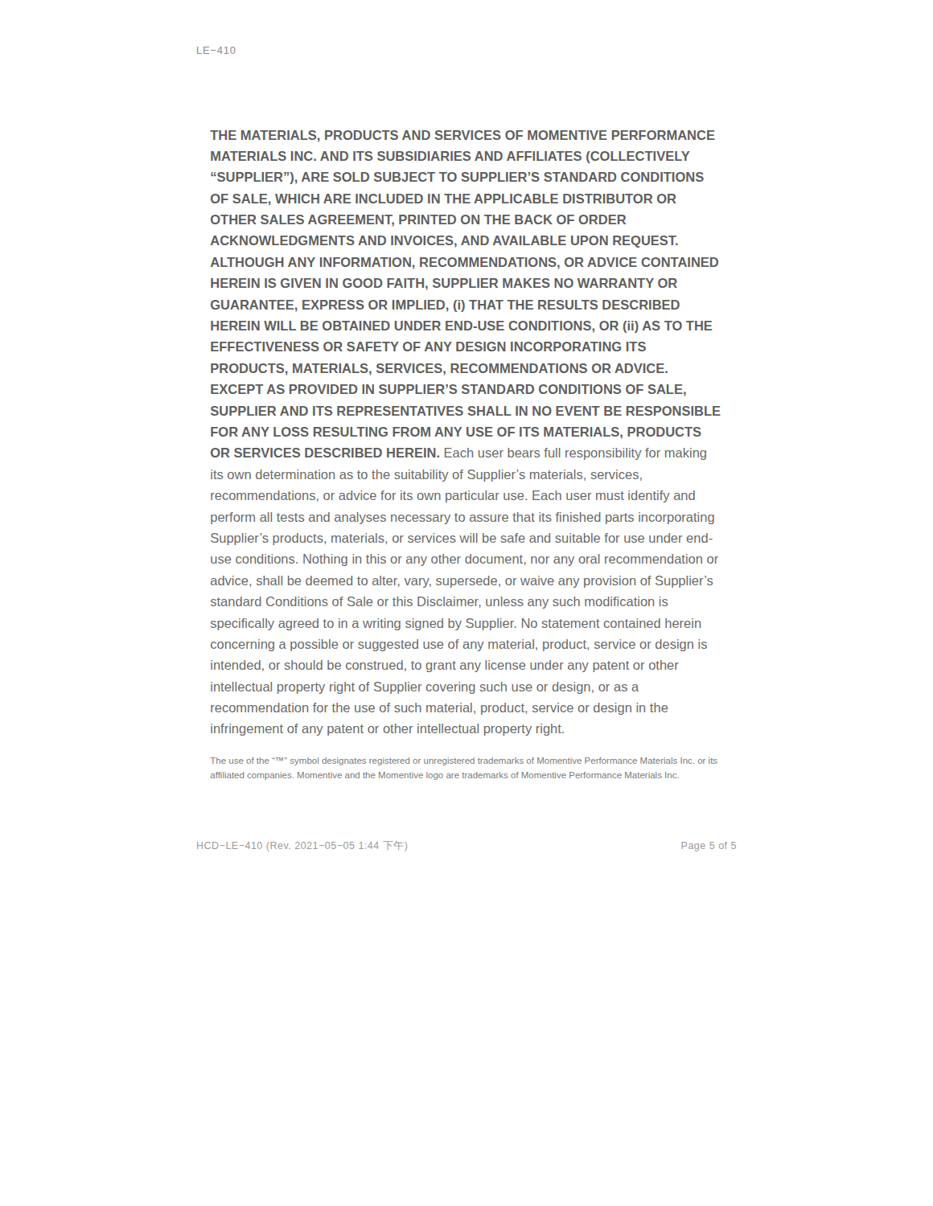LE−410
THE MATERIALS, PRODUCTS AND SERVICES OF MOMENTIVE PERFORMANCE MATERIALS INC. AND ITS SUBSIDIARIES AND AFFILIATES (COLLECTIVELY “SUPPLIER”), ARE SOLD SUBJECT TO SUPPLIER’S STANDARD CONDITIONS OF SALE, WHICH ARE INCLUDED IN THE APPLICABLE DISTRIBUTOR OR OTHER SALES AGREEMENT, PRINTED ON THE BACK OF ORDER ACKNOWLEDGMENTS AND INVOICES, AND AVAILABLE UPON REQUEST. ALTHOUGH ANY INFORMATION, RECOMMENDATIONS, OR ADVICE CONTAINED HEREIN IS GIVEN IN GOOD FAITH, SUPPLIER MAKES NO WARRANTY OR GUARANTEE, EXPRESS OR IMPLIED, (i) THAT THE RESULTS DESCRIBED HEREIN WILL BE OBTAINED UNDER END-USE CONDITIONS, OR (ii) AS TO THE EFFECTIVENESS OR SAFETY OF ANY DESIGN INCORPORATING ITS PRODUCTS, MATERIALS, SERVICES, RECOMMENDATIONS OR ADVICE. EXCEPT AS PROVIDED IN SUPPLIER’S STANDARD CONDITIONS OF SALE, SUPPLIER AND ITS REPRESENTATIVES SHALL IN NO EVENT BE RESPONSIBLE FOR ANY LOSS RESULTING FROM ANY USE OF ITS MATERIALS, PRODUCTS OR SERVICES DESCRIBED HEREIN. Each user bears full responsibility for making its own determination as to the suitability of Supplier’s materials, services, recommendations, or advice for its own particular use. Each user must identify and perform all tests and analyses necessary to assure that its finished parts incorporating Supplier’s products, materials, or services will be safe and suitable for use under end-use conditions. Nothing in this or any other document, nor any oral recommendation or advice, shall be deemed to alter, vary, supersede, or waive any provision of Supplier’s standard Conditions of Sale or this Disclaimer, unless any such modification is specifically agreed to in a writing signed by Supplier. No statement contained herein concerning a possible or suggested use of any material, product, service or design is intended, or should be construed, to grant any license under any patent or other intellectual property right of Supplier covering such use or design, or as a recommendation for the use of such material, product, service or design in the infringement of any patent or other intellectual property right.
The use of the “™” symbol designates registered or unregistered trademarks of Momentive Performance Materials Inc. or its affiliated companies. Momentive and the Momentive logo are trademarks of Momentive Performance Materials Inc.
HCD−LE−410 (Rev. 2021−05−05 1:44 下午) Page 5 of 5